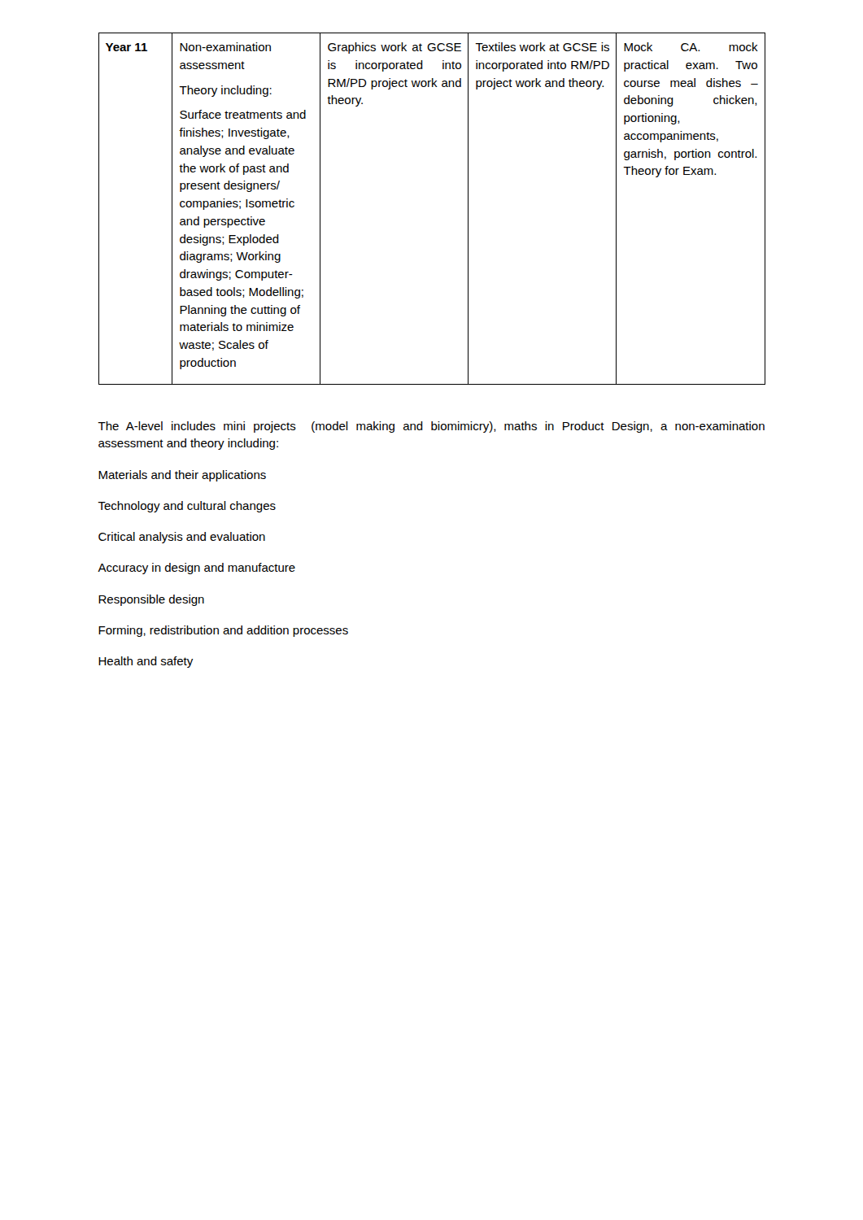| Year 11 | Non-examination assessment Theory including: Surface treatments and finishes; Investigate, analyse and evaluate the work of past and present designers/ companies; Isometric and perspective designs; Exploded diagrams; Working drawings; Computer-based tools; Modelling; Planning the cutting of materials to minimize waste; Scales of production | Graphics work at GCSE is incorporated into RM/PD project work and theory. | Textiles work at GCSE is incorporated into RM/PD project work and theory. | Mock CA. mock practical exam. Two course meal dishes – deboning chicken, portioning, accompaniments, garnish, portion control. Theory for Exam. |
The A-level includes mini projects (model making and biomimicry), maths in Product Design, a non-examination assessment and theory including:
Materials and their applications
Technology and cultural changes
Critical analysis and evaluation
Accuracy in design and manufacture
Responsible design
Forming, redistribution and addition processes
Health and safety